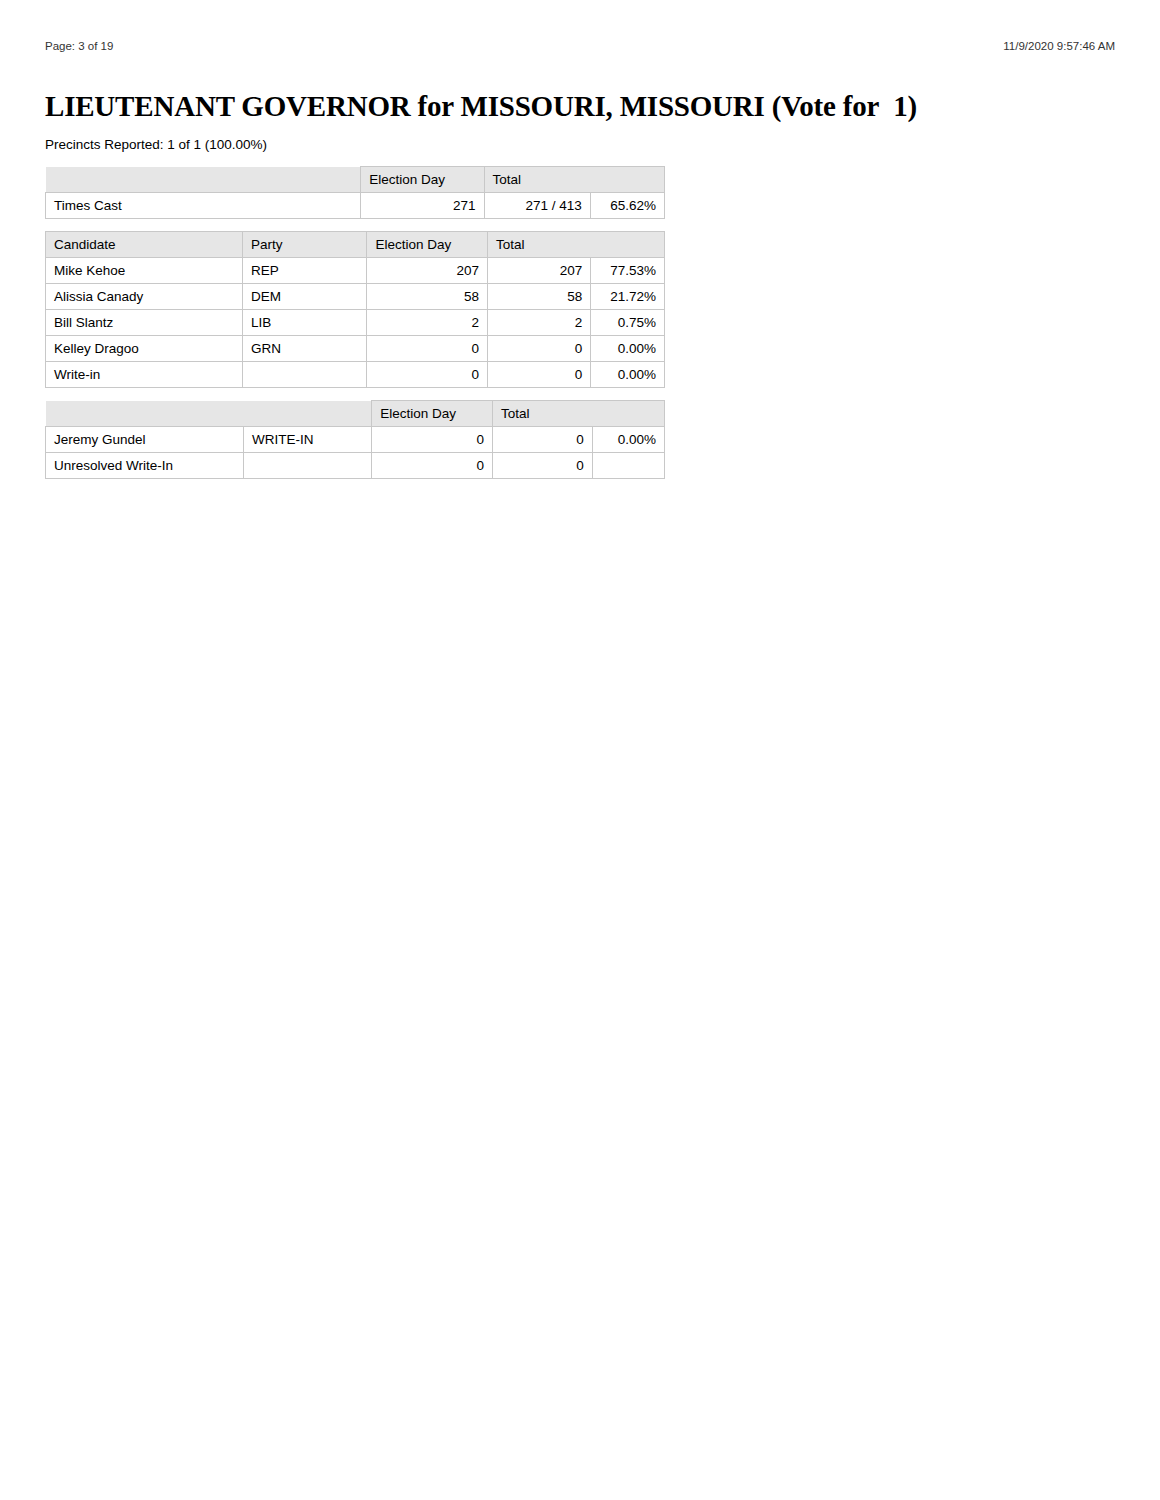Page: 3 of 19 11/9/2020 9:57:46 AM
LIEUTENANT GOVERNOR for MISSOURI, MISSOURI (Vote for 1)
Precincts Reported: 1 of 1 (100.00%)
| | | Election Day | Total |
| Times Cast | 271 | 271 / 413 | 65.62% |
| Candidate | Party | Election Day | Total |
| Mike Kehoe | REP | 207 | 207 | 77.53% |
| Alissia Canady | DEM | 58 | 58 | 21.72% |
| Bill Slantz | LIB | 2 | 2 | 0.75% |
| Kelley Dragoo | GRN | 0 | 0 | 0.00% |
| Write-in | | 0 | 0 | 0.00% |
| | | Election Day | Total |
| Jeremy Gundel | WRITE-IN | 0 | 0 | 0.00% |
| Unresolved Write-In | | 0 | 0 | |